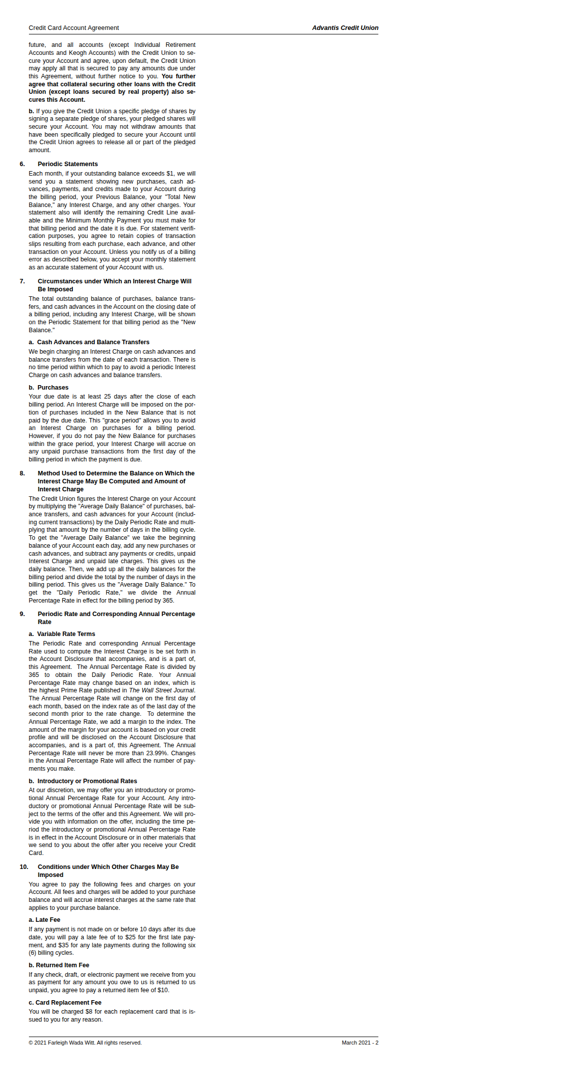Credit Card Account Agreement Advantis Credit Union
future, and all accounts (except Individual Retirement Accounts and Keogh Accounts) with the Credit Union to secure your Account and agree, upon default, the Credit Union may apply all that is secured to pay any amounts due under this Agreement, without further notice to you. You further agree that collateral securing other loans with the Credit Union (except loans secured by real property) also secures this Account.
b. If you give the Credit Union a specific pledge of shares by signing a separate pledge of shares, your pledged shares will secure your Account. You may not withdraw amounts that have been specifically pledged to secure your Account until the Credit Union agrees to release all or part of the pledged amount.
6. Periodic Statements
Each month, if your outstanding balance exceeds $1, we will send you a statement showing new purchases, cash advances, payments, and credits made to your Account during the billing period, your Previous Balance, your "Total New Balance," any Interest Charge, and any other charges. Your statement also will identify the remaining Credit Line available and the Minimum Monthly Payment you must make for that billing period and the date it is due. For statement verification purposes, you agree to retain copies of transaction slips resulting from each purchase, each advance, and other transaction on your Account. Unless you notify us of a billing error as described below, you accept your monthly statement as an accurate statement of your Account with us.
7. Circumstances under Which an Interest Charge Will Be Imposed
The total outstanding balance of purchases, balance transfers, and cash advances in the Account on the closing date of a billing period, including any Interest Charge, will be shown on the Periodic Statement for that billing period as the "New Balance."
a. Cash Advances and Balance Transfers
We begin charging an Interest Charge on cash advances and balance transfers from the date of each transaction. There is no time period within which to pay to avoid a periodic Interest Charge on cash advances and balance transfers.
b. Purchases
Your due date is at least 25 days after the close of each billing period. An Interest Charge will be imposed on the portion of purchases included in the New Balance that is not paid by the due date. This "grace period" allows you to avoid an Interest Charge on purchases for a billing period. However, if you do not pay the New Balance for purchases within the grace period, your Interest Charge will accrue on any unpaid purchase transactions from the first day of the billing period in which the payment is due.
8. Method Used to Determine the Balance on Which the Interest Charge May Be Computed and Amount of Interest Charge
The Credit Union figures the Interest Charge on your Account by multiplying the "Average Daily Balance" of purchases, balance transfers, and cash advances for your Account (including current transactions) by the Daily Periodic Rate and multiplying that amount by the number of days in the billing cycle. To get the "Average Daily Balance" we take the beginning balance of your Account each day, add any new purchases or cash advances, and subtract any payments or credits, unpaid Interest Charge and unpaid late charges. This gives us the daily balance. Then, we add up all the daily balances for the billing period and divide the total by the number of days in the billing period. This gives us the "Average Daily Balance." To get the "Daily Periodic Rate," we divide the Annual Percentage Rate in effect for the billing period by 365.
9. Periodic Rate and Corresponding Annual Percentage Rate
a. Variable Rate Terms
The Periodic Rate and corresponding Annual Percentage Rate used to compute the Interest Charge is be set forth in the Account Disclosure that accompanies, and is a part of, this Agreement. The Annual Percentage Rate is divided by 365 to obtain the Daily Periodic Rate. Your Annual Percentage Rate may change based on an index, which is the highest Prime Rate published in The Wall Street Journal. The Annual Percentage Rate will change on the first day of each month, based on the index rate as of the last day of the second month prior to the rate change. To determine the Annual Percentage Rate, we add a margin to the index. The amount of the margin for your account is based on your credit profile and will be disclosed on the Account Disclosure that accompanies, and is a part of, this Agreement. The Annual Percentage Rate will never be more than 23.99%. Changes in the Annual Percentage Rate will affect the number of payments you make.
b. Introductory or Promotional Rates
At our discretion, we may offer you an introductory or promotional Annual Percentage Rate for your Account. Any introductory or promotional Annual Percentage Rate will be subject to the terms of the offer and this Agreement. We will provide you with information on the offer, including the time period the introductory or promotional Annual Percentage Rate is in effect in the Account Disclosure or in other materials that we send to you about the offer after you receive your Credit Card.
10. Conditions under Which Other Charges May Be Imposed
You agree to pay the following fees and charges on your Account. All fees and charges will be added to your purchase balance and will accrue interest charges at the same rate that applies to your purchase balance.
a. Late Fee
If any payment is not made on or before 10 days after its due date, you will pay a late fee of to $25 for the first late payment, and $35 for any late payments during the following six (6) billing cycles.
b. Returned Item Fee
If any check, draft, or electronic payment we receive from you as payment for any amount you owe to us is returned to us unpaid, you agree to pay a returned item fee of $10.
c. Card Replacement Fee
You will be charged $8 for each replacement card that is issued to you for any reason.
© 2021 Farleigh Wada Witt. All rights reserved. March 2021 - 2